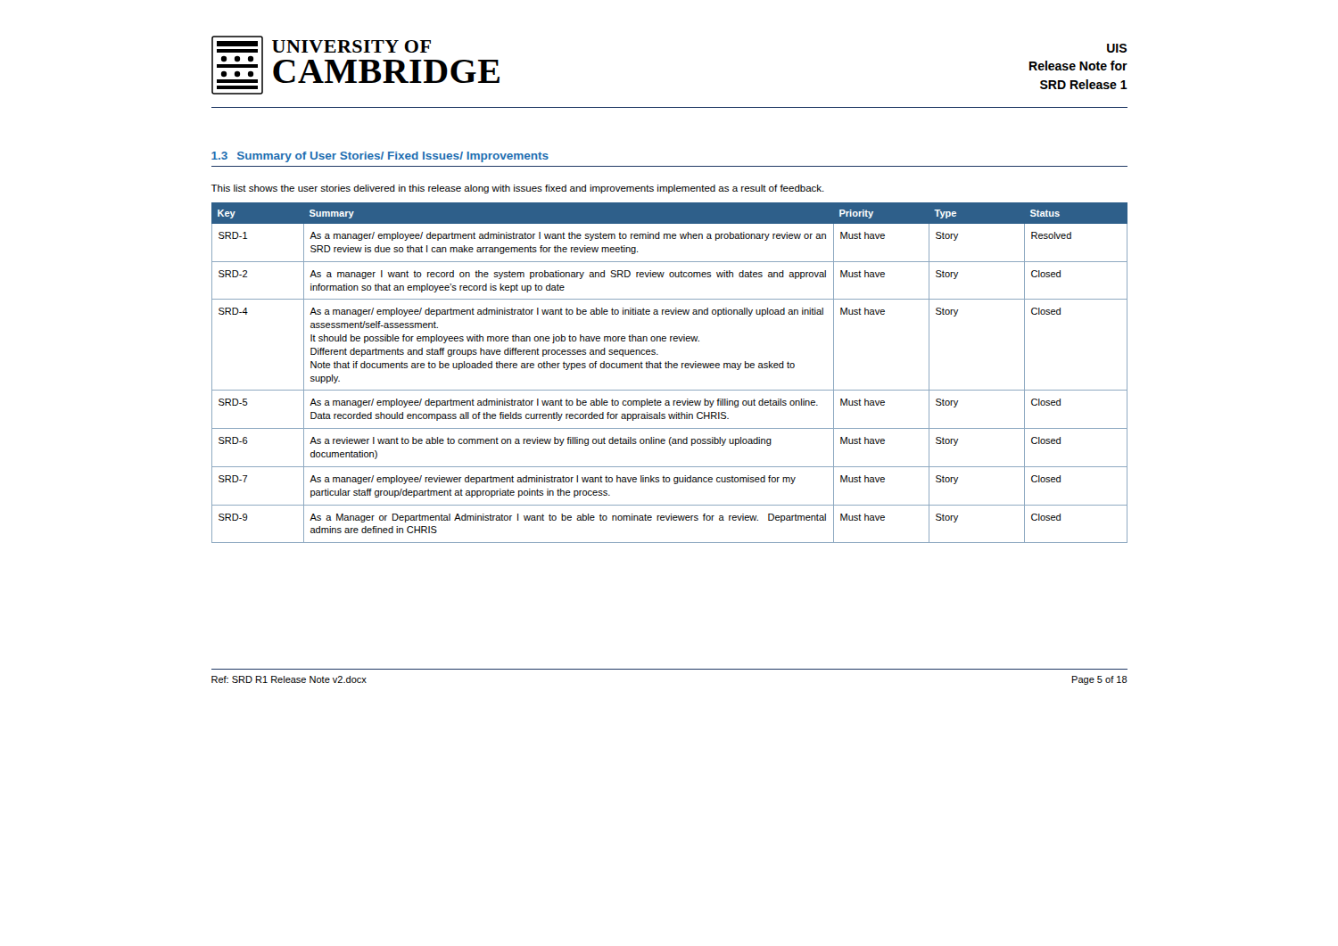UNIVERSITY OF
CAMBRIDGE
UIS
Release Note for
SRD Release 1
1.3 Summary of User Stories/ Fixed Issues/ Improvements
This list shows the user stories delivered in this release along with issues fixed and improvements implemented as a result of feedback.
| Key | Summary | Priority | Type | Status |
| --- | --- | --- | --- | --- |
| SRD-1 | As a manager/ employee/ department administrator I want the system to remind me when a probationary review or an SRD review is due so that I can make arrangements for the review meeting. | Must have | Story | Resolved |
| SRD-2 | As a manager I want to record on the system probationary and SRD review outcomes with dates and approval information so that an employee’s record is kept up to date | Must have | Story | Closed |
| SRD-4 | As a manager/ employee/ department administrator I want to be able to initiate a review and optionally upload an initial assessment/self-assessment. It should be possible for employees with more than one job to have more than one review. Different departments and staff groups have different processes and sequences. Note that if documents are to be uploaded there are other types of document that the reviewee may be asked to supply. | Must have | Story | Closed |
| SRD-5 | As a manager/ employee/ department administrator I want to be able to complete a review by filling out details online. Data recorded should encompass all of the fields currently recorded for appraisals within CHRIS. | Must have | Story | Closed |
| SRD-6 | As a reviewer I want to be able to comment on a review by filling out details online (and possibly uploading documentation) | Must have | Story | Closed |
| SRD-7 | As a manager/ employee/ reviewer department administrator I want to have links to guidance customised for my particular staff group/department at appropriate points in the process. | Must have | Story | Closed |
| SRD-9 | As a Manager or Departmental Administrator I want to be able to nominate reviewers for a review. Departmental admins are defined in CHRIS | Must have | Story | Closed |
Ref: SRD R1 Release Note v2.docx
Page 5 of 18